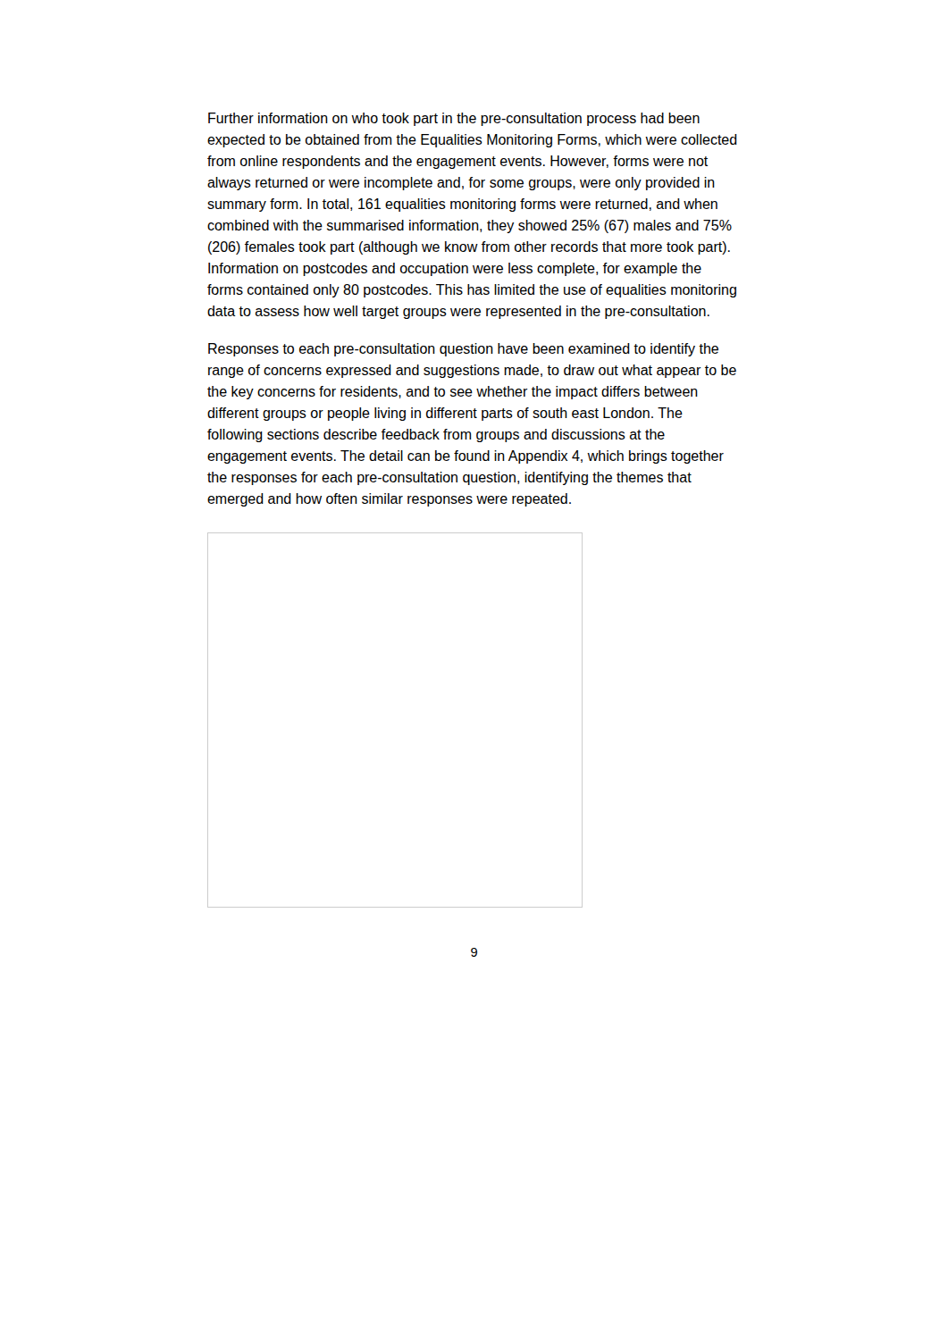Further information on who took part in the pre-consultation process had been expected to be obtained from the Equalities Monitoring Forms, which were collected from online respondents and the engagement events. However, forms were not always returned or were incomplete and, for some groups, were only provided in summary form. In total, 161 equalities monitoring forms were returned, and when combined with the summarised information, they showed 25% (67) males and 75% (206) females took part (although we know from other records that more took part). Information on postcodes and occupation were less complete, for example the forms contained only 80 postcodes. This has limited the use of equalities monitoring data to assess how well target groups were represented in the pre-consultation.
Responses to each pre-consultation question have been examined to identify the range of concerns expressed and suggestions made, to draw out what appear to be the key concerns for residents, and to see whether the impact differs between different groups or people living in different parts of south east London. The following sections describe feedback from groups and discussions at the engagement events. The detail can be found in Appendix 4, which brings together the responses for each pre-consultation question, identifying the themes that emerged and how often similar responses were repeated.
9